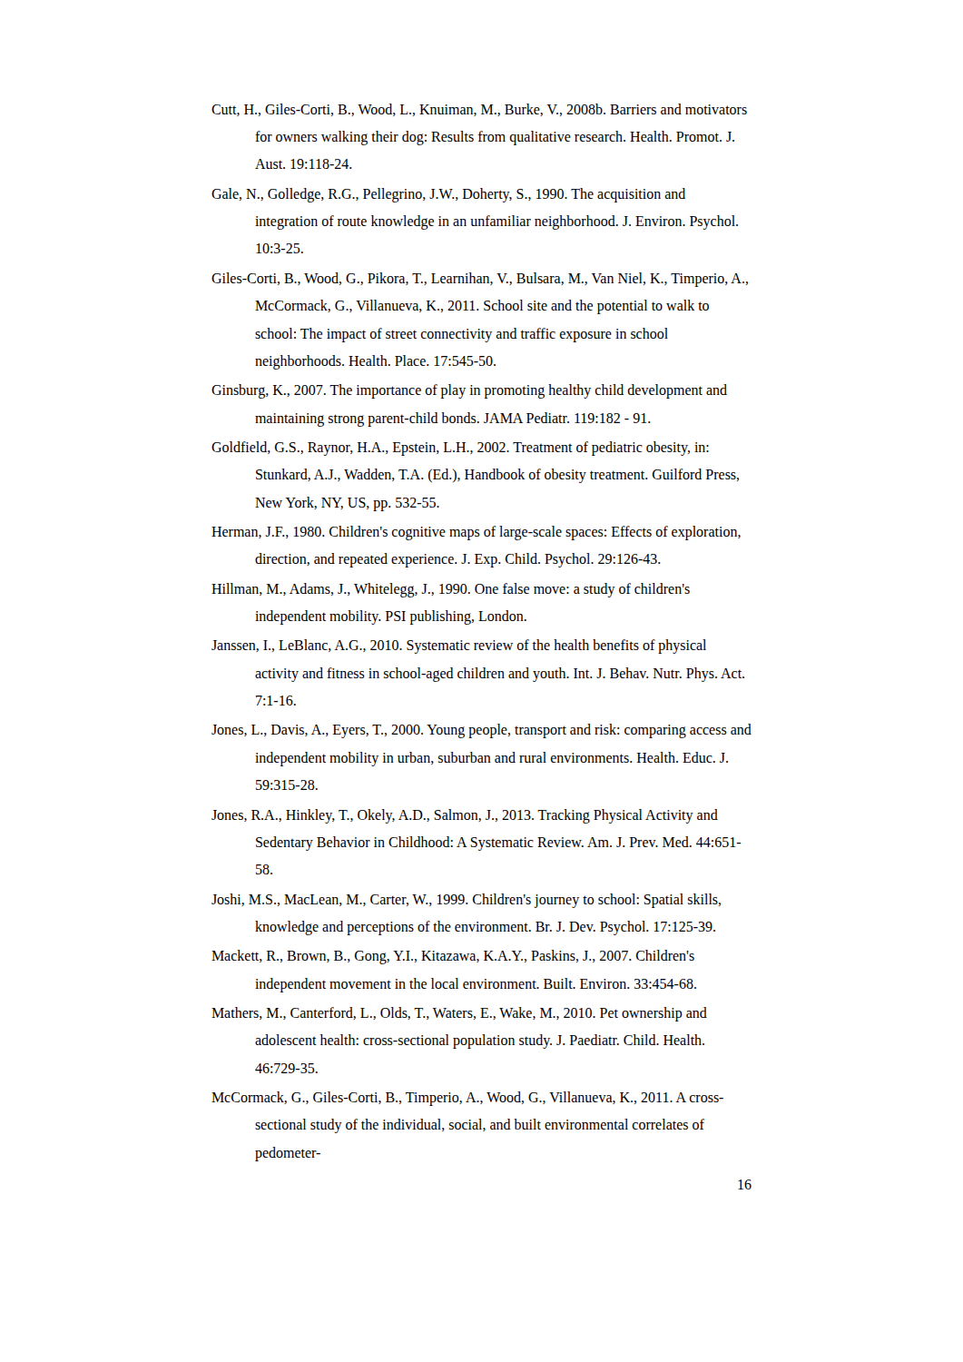Cutt, H., Giles-Corti, B., Wood, L., Knuiman, M., Burke, V., 2008b. Barriers and motivators for owners walking their dog: Results from qualitative research. Health. Promot. J. Aust. 19:118-24.
Gale, N., Golledge, R.G., Pellegrino, J.W., Doherty, S., 1990. The acquisition and integration of route knowledge in an unfamiliar neighborhood. J. Environ. Psychol. 10:3-25.
Giles-Corti, B., Wood, G., Pikora, T., Learnihan, V., Bulsara, M., Van Niel, K., Timperio, A., McCormack, G., Villanueva, K., 2011. School site and the potential to walk to school: The impact of street connectivity and traffic exposure in school neighborhoods. Health. Place. 17:545-50.
Ginsburg, K., 2007. The importance of play in promoting healthy child development and maintaining strong parent-child bonds. JAMA Pediatr. 119:182 - 91.
Goldfield, G.S., Raynor, H.A., Epstein, L.H., 2002. Treatment of pediatric obesity, in: Stunkard, A.J., Wadden, T.A. (Ed.), Handbook of obesity treatment. Guilford Press, New York, NY, US, pp. 532-55.
Herman, J.F., 1980. Children's cognitive maps of large-scale spaces: Effects of exploration, direction, and repeated experience. J. Exp. Child. Psychol. 29:126-43.
Hillman, M., Adams, J., Whitelegg, J., 1990. One false move: a study of children's independent mobility. PSI publishing, London.
Janssen, I., LeBlanc, A.G., 2010. Systematic review of the health benefits of physical activity and fitness in school-aged children and youth. Int. J. Behav. Nutr. Phys. Act. 7:1-16.
Jones, L., Davis, A., Eyers, T., 2000. Young people, transport and risk: comparing access and independent mobility in urban, suburban and rural environments. Health. Educ. J. 59:315-28.
Jones, R.A., Hinkley, T., Okely, A.D., Salmon, J., 2013. Tracking Physical Activity and Sedentary Behavior in Childhood: A Systematic Review. Am. J. Prev. Med. 44:651-58.
Joshi, M.S., MacLean, M., Carter, W., 1999. Children's journey to school: Spatial skills, knowledge and perceptions of the environment. Br. J. Dev. Psychol. 17:125-39.
Mackett, R., Brown, B., Gong, Y.I., Kitazawa, K.A.Y., Paskins, J., 2007. Children's independent movement in the local environment. Built. Environ. 33:454-68.
Mathers, M., Canterford, L., Olds, T., Waters, E., Wake, M., 2010. Pet ownership and adolescent health: cross-sectional population study. J. Paediatr. Child. Health. 46:729-35.
McCormack, G., Giles-Corti, B., Timperio, A., Wood, G., Villanueva, K., 2011. A cross-sectional study of the individual, social, and built environmental correlates of pedometer-
16